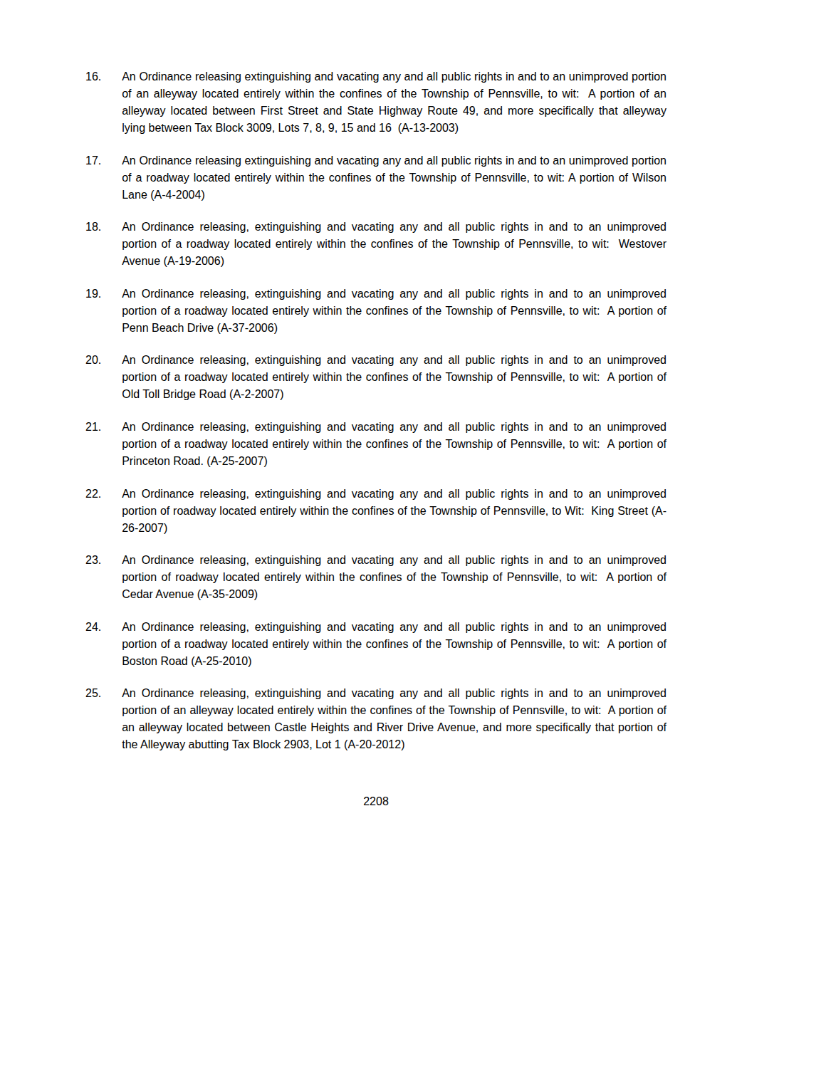16. An Ordinance releasing extinguishing and vacating any and all public rights in and to an unimproved portion of an alleyway located entirely within the confines of the Township of Pennsville, to wit: A portion of an alleyway located between First Street and State Highway Route 49, and more specifically that alleyway lying between Tax Block 3009, Lots 7, 8, 9, 15 and 16 (A-13-2003)
17. An Ordinance releasing extinguishing and vacating any and all public rights in and to an unimproved portion of a roadway located entirely within the confines of the Township of Pennsville, to wit: A portion of Wilson Lane (A-4-2004)
18. An Ordinance releasing, extinguishing and vacating any and all public rights in and to an unimproved portion of a roadway located entirely within the confines of the Township of Pennsville, to wit: Westover Avenue (A-19-2006)
19. An Ordinance releasing, extinguishing and vacating any and all public rights in and to an unimproved portion of a roadway located entirely within the confines of the Township of Pennsville, to wit: A portion of Penn Beach Drive (A-37-2006)
20. An Ordinance releasing, extinguishing and vacating any and all public rights in and to an unimproved portion of a roadway located entirely within the confines of the Township of Pennsville, to wit: A portion of Old Toll Bridge Road (A-2-2007)
21. An Ordinance releasing, extinguishing and vacating any and all public rights in and to an unimproved portion of a roadway located entirely within the confines of the Township of Pennsville, to wit: A portion of Princeton Road. (A-25-2007)
22. An Ordinance releasing, extinguishing and vacating any and all public rights in and to an unimproved portion of roadway located entirely within the confines of the Township of Pennsville, to Wit: King Street (A-26-2007)
23. An Ordinance releasing, extinguishing and vacating any and all public rights in and to an unimproved portion of roadway located entirely within the confines of the Township of Pennsville, to wit: A portion of Cedar Avenue (A-35-2009)
24. An Ordinance releasing, extinguishing and vacating any and all public rights in and to an unimproved portion of a roadway located entirely within the confines of the Township of Pennsville, to wit: A portion of Boston Road (A-25-2010)
25. An Ordinance releasing, extinguishing and vacating any and all public rights in and to an unimproved portion of an alleyway located entirely within the confines of the Township of Pennsville, to wit: A portion of an alleyway located between Castle Heights and River Drive Avenue, and more specifically that portion of the Alleyway abutting Tax Block 2903, Lot 1 (A-20-2012)
2208